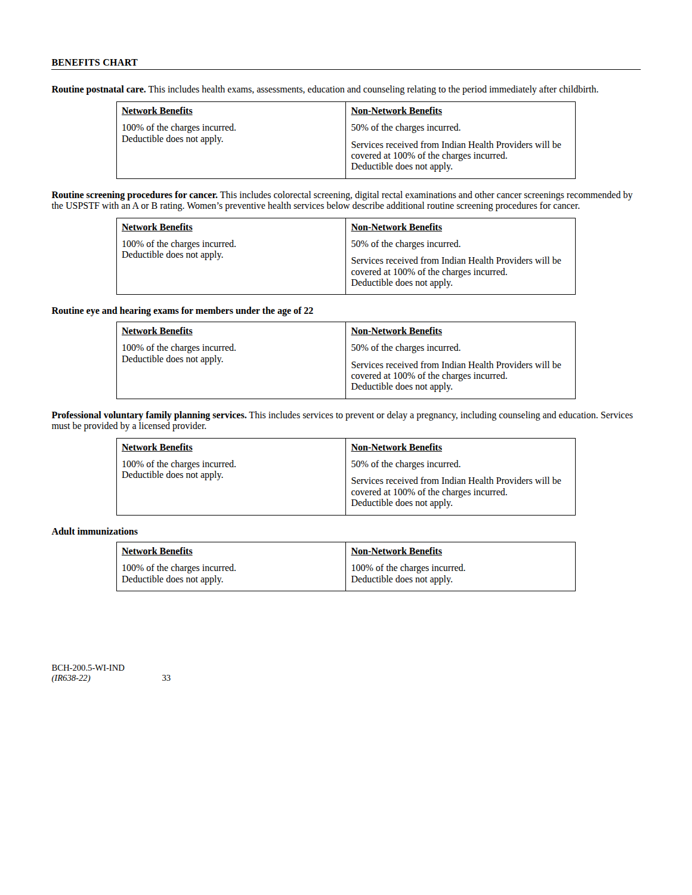BENEFITS CHART
Routine postnatal care. This includes health exams, assessments, education and counseling relating to the period immediately after childbirth.
| Network Benefits 100% of the charges incurred. Deductible does not apply. | Non-Network Benefits 50% of the charges incurred. Services received from Indian Health Providers will be covered at 100% of the charges incurred. Deductible does not apply. |
Routine screening procedures for cancer. This includes colorectal screening, digital rectal examinations and other cancer screenings recommended by the USPSTF with an A or B rating. Women’s preventive health services below describe additional routine screening procedures for cancer.
| Network Benefits 100% of the charges incurred. Deductible does not apply. | Non-Network Benefits 50% of the charges incurred. Services received from Indian Health Providers will be covered at 100% of the charges incurred. Deductible does not apply. |
Routine eye and hearing exams for members under the age of 22
| Network Benefits 100% of the charges incurred. Deductible does not apply. | Non-Network Benefits 50% of the charges incurred. Services received from Indian Health Providers will be covered at 100% of the charges incurred. Deductible does not apply. |
Professional voluntary family planning services. This includes services to prevent or delay a pregnancy, including counseling and education. Services must be provided by a licensed provider.
| Network Benefits 100% of the charges incurred. Deductible does not apply. | Non-Network Benefits 50% of the charges incurred. Services received from Indian Health Providers will be covered at 100% of the charges incurred. Deductible does not apply. |
Adult immunizations
| Network Benefits 100% of the charges incurred. Deductible does not apply. | Non-Network Benefits 100% of the charges incurred. Deductible does not apply. |
BCH-200.5-WI-IND
(IR638-22)
33